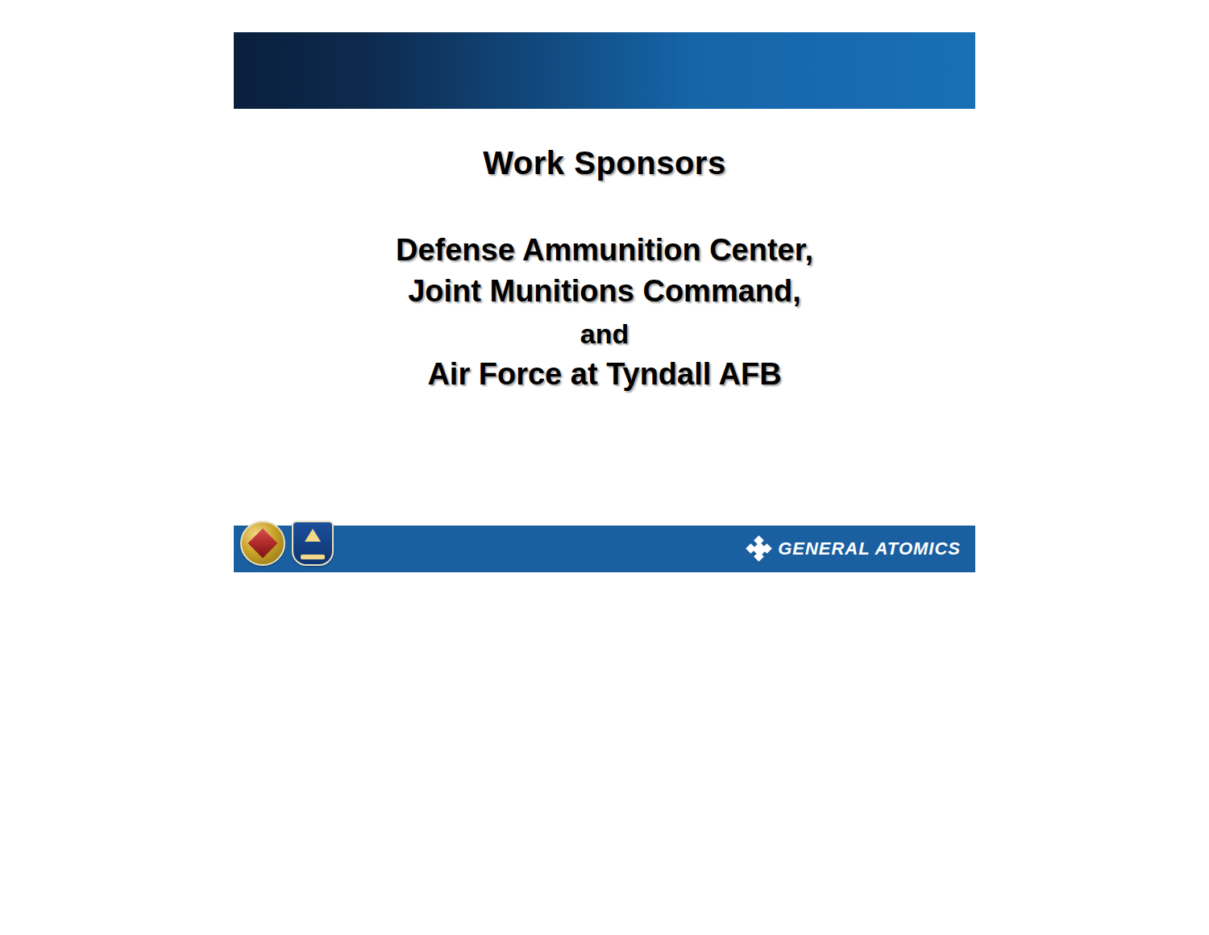Work Sponsors
Defense Ammunition Center,
Joint Munitions Command,
and
Air Force at Tyndall AFB
GENERAL ATOMICS